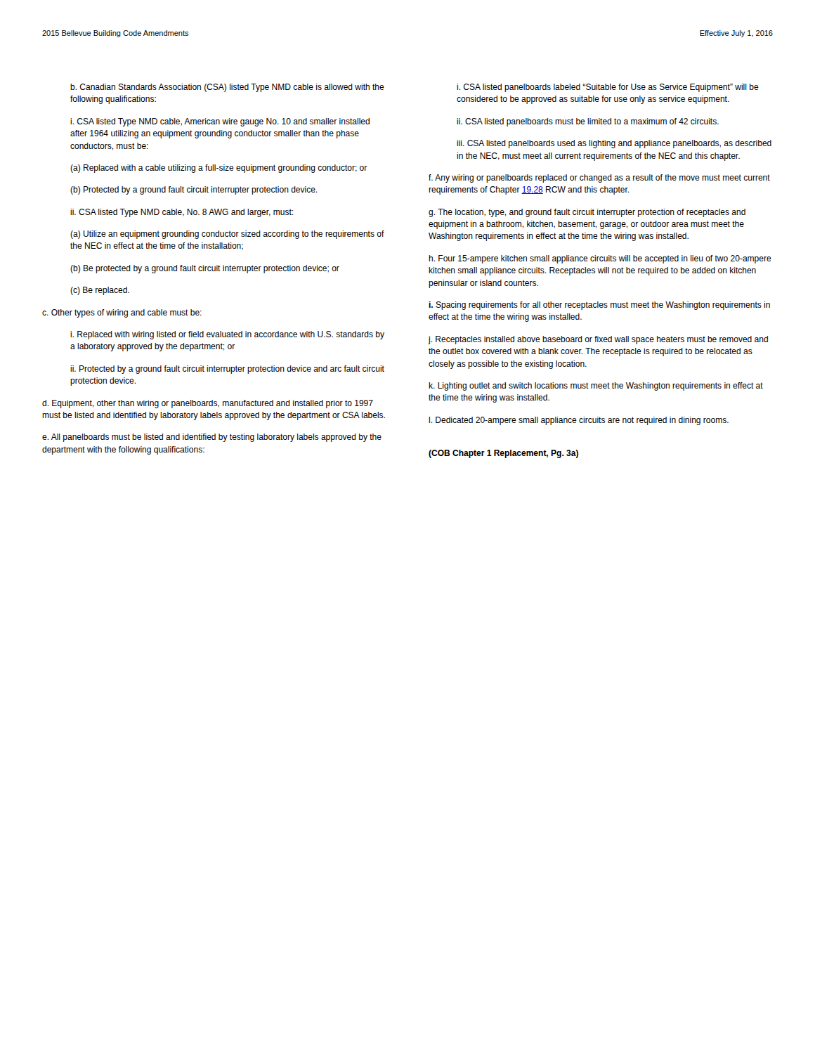2015 Bellevue Building Code Amendments Effective July 1, 2016
b. Canadian Standards Association (CSA) listed Type NMD cable is allowed with the following qualifications:
i. CSA listed Type NMD cable, American wire gauge No. 10 and smaller installed after 1964 utilizing an equipment grounding conductor smaller than the phase conductors, must be:
(a) Replaced with a cable utilizing a full-size equipment grounding conductor; or
(b) Protected by a ground fault circuit interrupter protection device.
ii. CSA listed Type NMD cable, No. 8 AWG and larger, must:
(a) Utilize an equipment grounding conductor sized according to the requirements of the NEC in effect at the time of the installation;
(b) Be protected by a ground fault circuit interrupter protection device; or
(c) Be replaced.
c. Other types of wiring and cable must be:
i. Replaced with wiring listed or field evaluated in accordance with U.S. standards by a laboratory approved by the department; or
ii. Protected by a ground fault circuit interrupter protection device and arc fault circuit protection device.
d. Equipment, other than wiring or panelboards, manufactured and installed prior to 1997 must be listed and identified by laboratory labels approved by the department or CSA labels.
e. All panelboards must be listed and identified by testing laboratory labels approved by the department with the following qualifications:
i. CSA listed panelboards labeled “Suitable for Use as Service Equipment” will be considered to be approved as suitable for use only as service equipment.
ii. CSA listed panelboards must be limited to a maximum of 42 circuits.
iii. CSA listed panelboards used as lighting and appliance panelboards, as described in the NEC, must meet all current requirements of the NEC and this chapter.
f. Any wiring or panelboards replaced or changed as a result of the move must meet current requirements of Chapter 19.28 RCW and this chapter.
g. The location, type, and ground fault circuit interrupter protection of receptacles and equipment in a bathroom, kitchen, basement, garage, or outdoor area must meet the Washington requirements in effect at the time the wiring was installed.
h. Four 15-ampere kitchen small appliance circuits will be accepted in lieu of two 20-ampere kitchen small appliance circuits. Receptacles will not be required to be added on kitchen peninsular or island counters.
i. Spacing requirements for all other receptacles must meet the Washington requirements in effect at the time the wiring was installed.
j. Receptacles installed above baseboard or fixed wall space heaters must be removed and the outlet box covered with a blank cover. The receptacle is required to be relocated as closely as possible to the existing location.
k. Lighting outlet and switch locations must meet the Washington requirements in effect at the time the wiring was installed.
l. Dedicated 20-ampere small appliance circuits are not required in dining rooms.
(COB Chapter 1 Replacement, Pg. 3a)